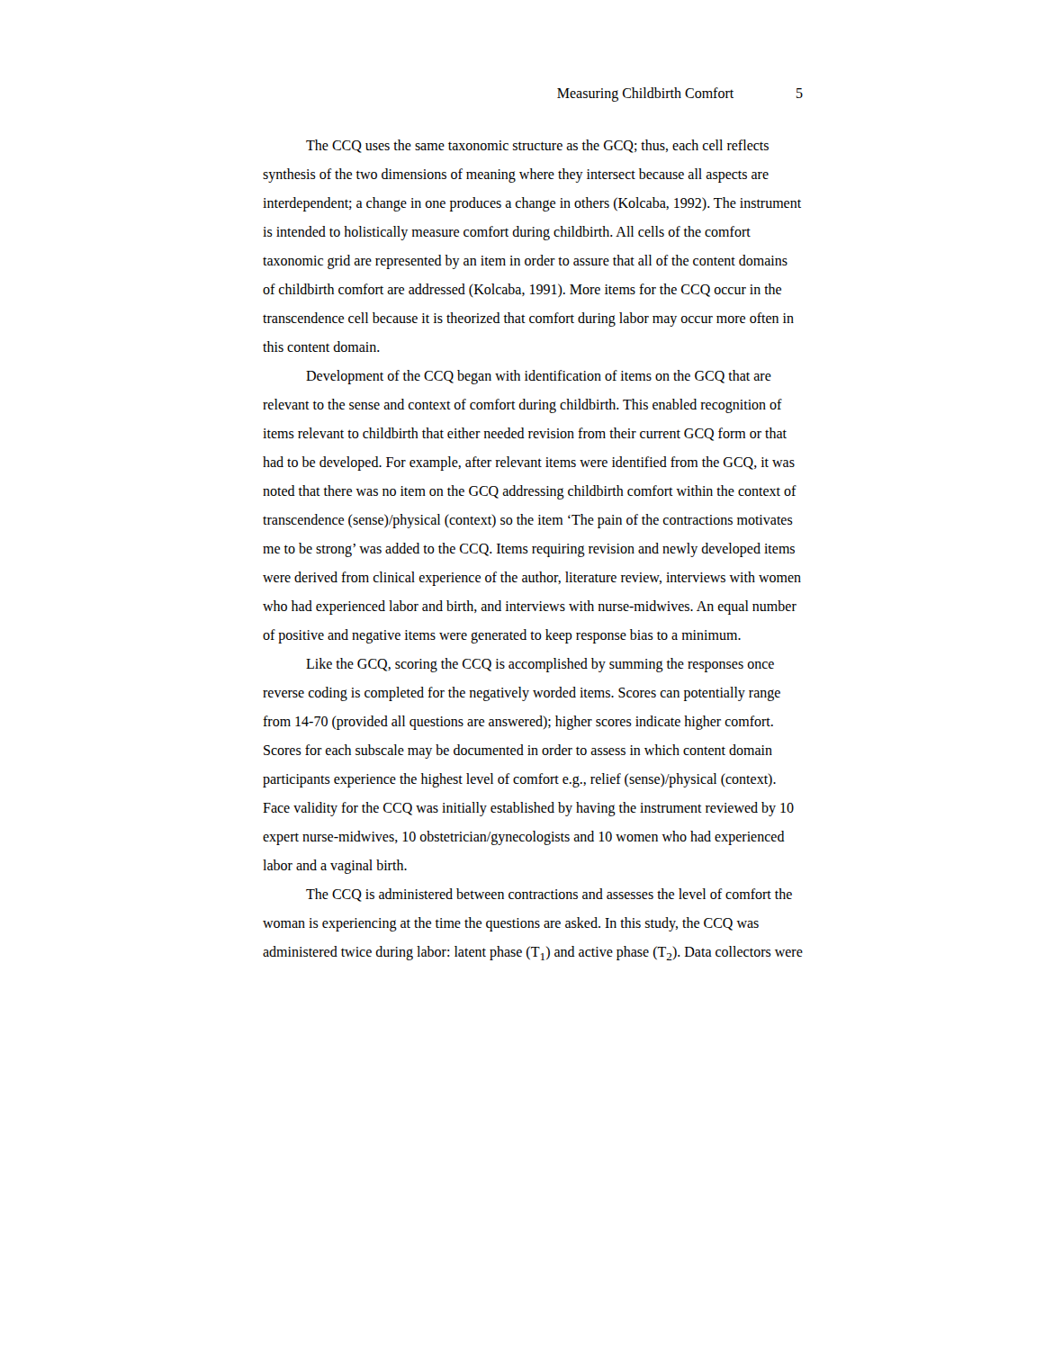Measuring Childbirth Comfort 5
The CCQ uses the same taxonomic structure as the GCQ; thus, each cell reflects synthesis of the two dimensions of meaning where they intersect because all aspects are interdependent; a change in one produces a change in others (Kolcaba, 1992). The instrument is intended to holistically measure comfort during childbirth. All cells of the comfort taxonomic grid are represented by an item in order to assure that all of the content domains of childbirth comfort are addressed (Kolcaba, 1991). More items for the CCQ occur in the transcendence cell because it is theorized that comfort during labor may occur more often in this content domain.
Development of the CCQ began with identification of items on the GCQ that are relevant to the sense and context of comfort during childbirth. This enabled recognition of items relevant to childbirth that either needed revision from their current GCQ form or that had to be developed. For example, after relevant items were identified from the GCQ, it was noted that there was no item on the GCQ addressing childbirth comfort within the context of transcendence (sense)/physical (context) so the item ‘The pain of the contractions motivates me to be strong’ was added to the CCQ. Items requiring revision and newly developed items were derived from clinical experience of the author, literature review, interviews with women who had experienced labor and birth, and interviews with nurse-midwives. An equal number of positive and negative items were generated to keep response bias to a minimum.
Like the GCQ, scoring the CCQ is accomplished by summing the responses once reverse coding is completed for the negatively worded items. Scores can potentially range from 14-70 (provided all questions are answered); higher scores indicate higher comfort. Scores for each subscale may be documented in order to assess in which content domain participants experience the highest level of comfort e.g., relief (sense)/physical (context). Face validity for the CCQ was initially established by having the instrument reviewed by 10 expert nurse-midwives, 10 obstetrician/gynecologists and 10 women who had experienced labor and a vaginal birth.
The CCQ is administered between contractions and assesses the level of comfort the woman is experiencing at the time the questions are asked. In this study, the CCQ was administered twice during labor: latent phase (T1) and active phase (T2). Data collectors were